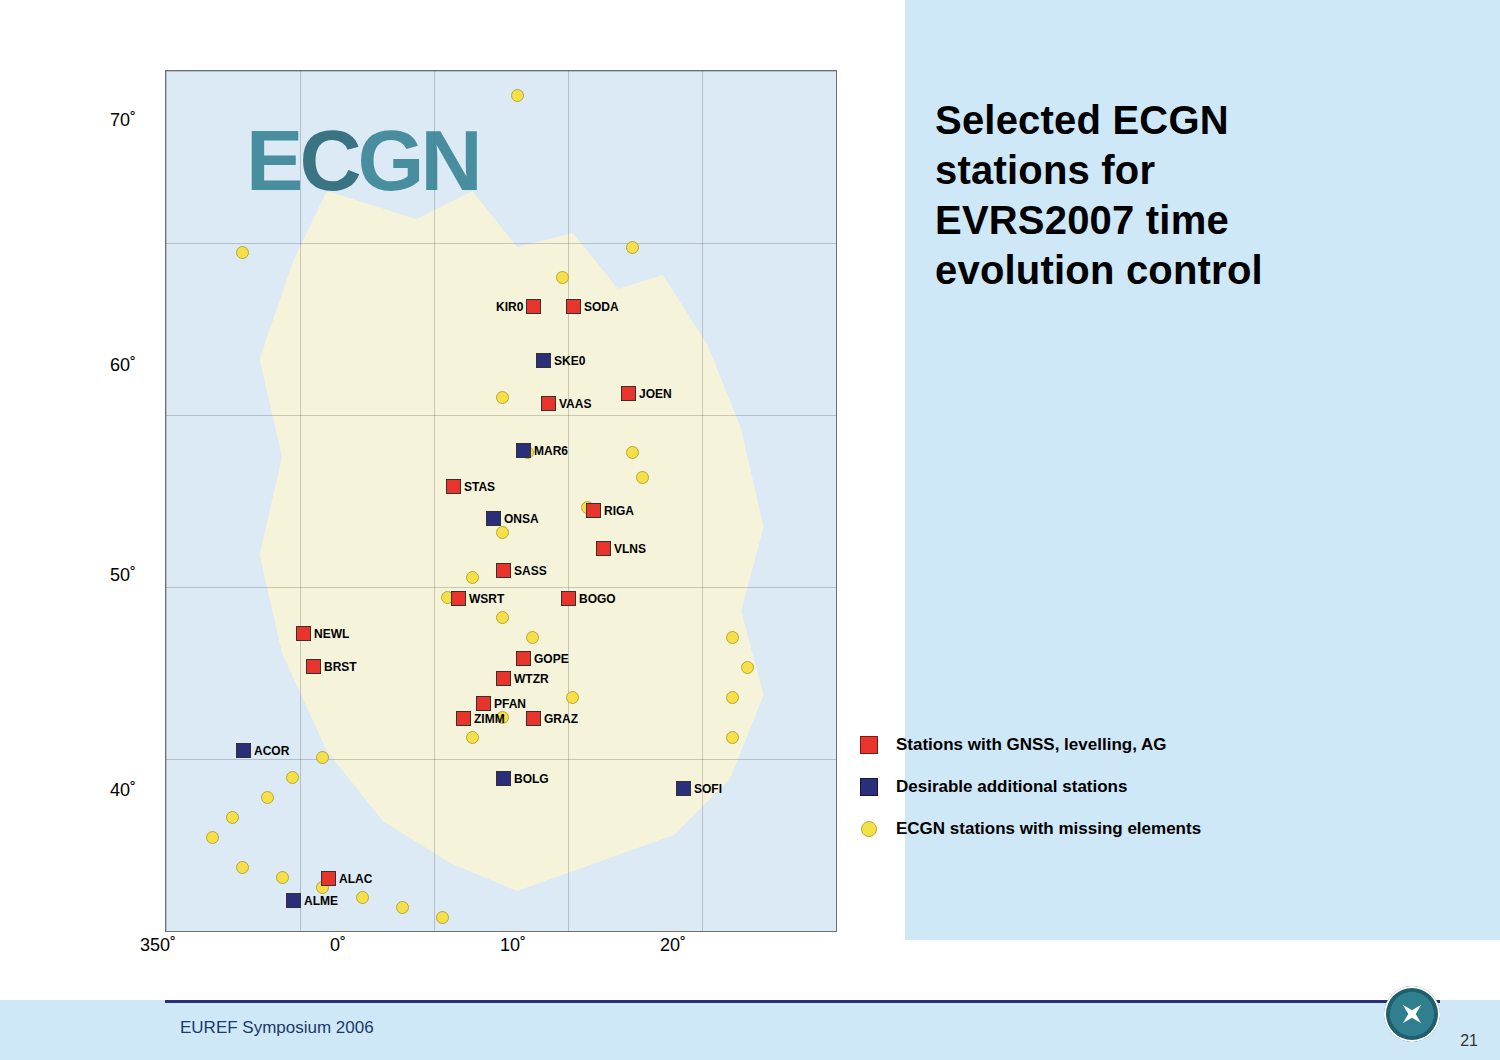Selected ECGN
stations for
EVRS2007 time
evolution control
Stations with GNSS, levelling, AG
Desirable additional stations
ECGN stations with missing elements
70˚
60˚
50˚
40˚
350˚
0˚
10˚
20˚
ECGN
SODA
KIR0
SKE0
JOEN
VAAS
MAR6
STAS
RIGA
ONSA
VLNS
SASS
BOGO
WSRT
NEWL
BRST
GOPE
WTZR
PFAN
ZIMM
GRAZ
ACOR
BOLG
SOFI
ALAC
ALME
EUREF Symposium 2006
21